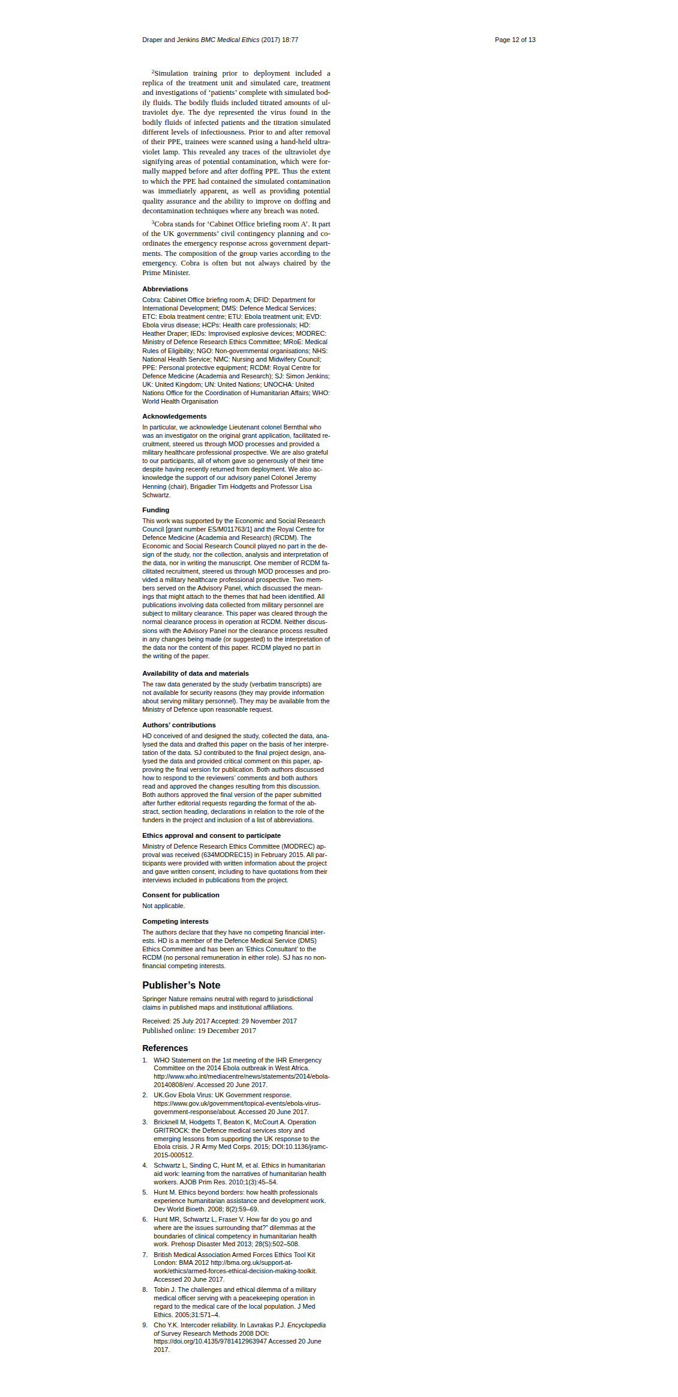Draper and Jenkins BMC Medical Ethics (2017) 18:77
Page 12 of 13
2Simulation training prior to deployment included a replica of the treatment unit and simulated care, treatment and investigations of ‘patients’ complete with simulated bodily fluids. The bodily fluids included titrated amounts of ultraviolet dye. The dye represented the virus found in the bodily fluids of infected patients and the titration simulated different levels of infectiousness. Prior to and after removal of their PPE, trainees were scanned using a hand-held ultraviolet lamp. This revealed any traces of the ultraviolet dye signifying areas of potential contamination, which were formally mapped before and after doffing PPE. Thus the extent to which the PPE had contained the simulated contamination was immediately apparent, as well as providing potential quality assurance and the ability to improve on doffing and decontamination techniques where any breach was noted.
3Cobra stands for ‘Cabinet Office briefing room A’. It part of the UK governments’ civil contingency planning and coordinates the emergency response across government departments. The composition of the group varies according to the emergency. Cobra is often but not always chaired by the Prime Minister.
Abbreviations
Cobra: Cabinet Office briefing room A; DFID: Department for International Development; DMS: Defence Medical Services; ETC: Ebola treatment centre; ETU: Ebola treatment unit; EVD: Ebola virus disease; HCPs: Health care professionals; HD: Heather Draper; IEDs: Improvised explosive devices; MODREC: Ministry of Defence Research Ethics Committee; MRoE: Medical Rules of Eligibility; NGO: Non-governmental organisations; NHS: National Health Service; NMC: Nursing and Midwifery Council; PPE: Personal protective equipment; RCDM: Royal Centre for Defence Medicine (Academia and Research); SJ: Simon Jenkins; UK: United Kingdom; UN: United Nations; UNOCHA: United Nations Office for the Coordination of Humanitarian Affairs; WHO: World Health Organisation
Acknowledgements
In particular, we acknowledge Lieutenant colonel Bernthal who was an investigator on the original grant application, facilitated recruitment, steered us through MOD processes and provided a military healthcare professional prospective. We are also grateful to our participants, all of whom gave so generously of their time despite having recently returned from deployment. We also acknowledge the support of our advisory panel Colonel Jeremy Henning (chair), Brigadier Tim Hodgetts and Professor Lisa Schwartz.
Funding
This work was supported by the Economic and Social Research Council [grant number ES/M011763/1] and the Royal Centre for Defence Medicine (Academia and Research) (RCDM). The Economic and Social Research Council played no part in the design of the study, nor the collection, analysis and interpretation of the data, nor in writing the manuscript. One member of RCDM facilitated recruitment, steered us through MOD processes and provided a military healthcare professional prospective. Two members served on the Advisory Panel, which discussed the meanings that might attach to the themes that had been identified. All publications involving data collected from military personnel are subject to military clearance. This paper was cleared through the normal clearance process in operation at RCDM. Neither discussions with the Advisory Panel nor the clearance process resulted in any changes being made (or suggested) to the interpretation of the data nor the content of this paper. RCDM played no part in the writing of the paper.
Availability of data and materials
The raw data generated by the study (verbatim transcripts) are not available for security reasons (they may provide information about serving military personnel). They may be available from the Ministry of Defence upon reasonable request.
Authors’ contributions
HD conceived of and designed the study, collected the data, analysed the data and drafted this paper on the basis of her interpretation of the data. SJ contributed to the final project design, analysed the data and provided critical comment on this paper, approving the final version for publication. Both authors discussed how to respond to the reviewers’ comments and both authors read and approved the changes resulting from this discussion. Both authors approved the final version of the paper submitted after further editorial requests regarding the format of the abstract, section heading, declarations in relation to the role of the funders in the project and inclusion of a list of abbreviations.
Ethics approval and consent to participate
Ministry of Defence Research Ethics Committee (MODREC) approval was received (634MODREC15) in February 2015. All participants were provided with written information about the project and gave written consent, including to have quotations from their interviews included in publications from the project.
Consent for publication
Not applicable.
Competing interests
The authors declare that they have no competing financial interests. HD is a member of the Defence Medical Service (DMS) Ethics Committee and has been an ‘Ethics Consultant’ to the RCDM (no personal remuneration in either role). SJ has no non-financial competing interests.
Publisher’s Note
Springer Nature remains neutral with regard to jurisdictional claims in published maps and institutional affiliations.
Received: 25 July 2017 Accepted: 29 November 2017
Published online: 19 December 2017
References
WHO Statement on the 1st meeting of the IHR Emergency Committee on the 2014 Ebola outbreak in West Africa. http://www.who.int/mediacentre/news/statements/2014/ebola-20140808/en/. Accessed 20 June 2017.
UK.Gov Ebola Virus: UK Government response. https://www.gov.uk/government/topical-events/ebola-virus-government-response/about. Accessed 20 June 2017.
Bricknell M, Hodgetts T, Beaton K, McCourt A. Operation GRITROCK: the Defence medical services story and emerging lessons from supporting the UK response to the Ebola crisis. J R Army Med Corps. 2015; DOI:10.1136/jramc-2015-000512.
Schwartz L, Sinding C, Hunt M, et al. Ethics in humanitarian aid work: learning from the narratives of humanitarian health workers. AJOB Prim Res. 2010;1(3):45–54.
Hunt M. Ethics beyond borders: how health professionals experience humanitarian assistance and development work. Dev World Bioeth. 2008; 8(2):59–69.
Hunt MR, Schwartz L, Fraser V. How far do you go and where are the issues surrounding that?” dilemmas at the boundaries of clinical competency in humanitarian health work. Prehosp Disaster Med 2013; 28(S):502–508.
British Medical Association Armed Forces Ethics Tool Kit London: BMA 2012 http://bma.org.uk/support-at-work/ethics/armed-forces-ethical-decision-making-toolkit. Accessed 20 June 2017.
Tobin J. The challenges and ethical dilemma of a military medical officer serving with a peacekeeping operation in regard to the medical care of the local population. J Med Ethics. 2005;31:571–4.
Cho Y.K. Intercoder reliability. In Lavrakas P.J. Encyclopedia of Survey Research Methods 2008 DOI: https://doi.org/10.4135/9781412963947 Accessed 20 June 2017.